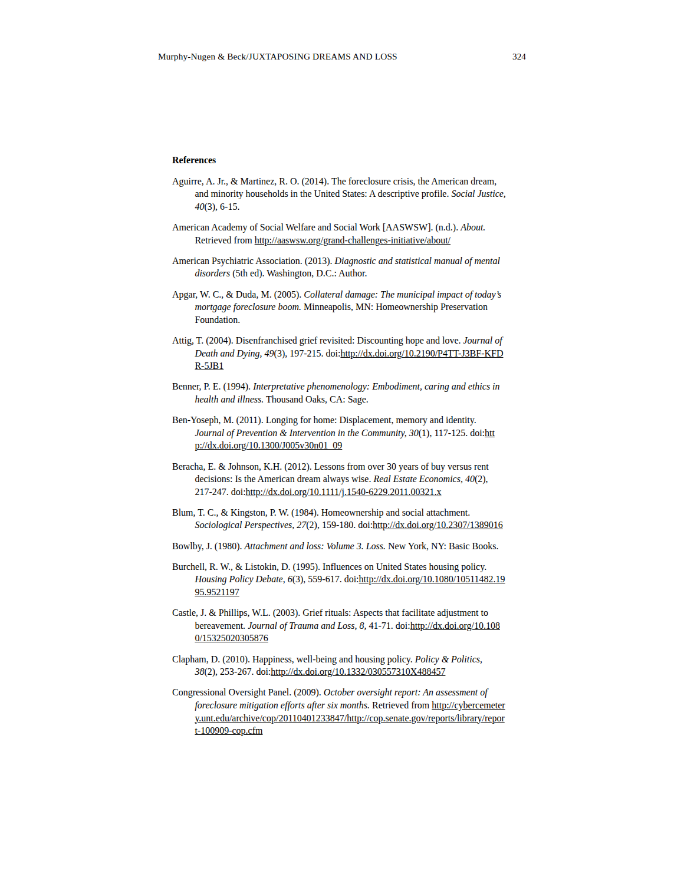Murphy-Nugen & Beck/JUXTAPOSING DREAMS AND LOSS 324
References
Aguirre, A. Jr., & Martinez, R. O. (2014). The foreclosure crisis, the American dream, and minority households in the United States: A descriptive profile. Social Justice, 40(3), 6-15.
American Academy of Social Welfare and Social Work [AASWSW]. (n.d.). About. Retrieved from http://aaswsw.org/grand-challenges-initiative/about/
American Psychiatric Association. (2013). Diagnostic and statistical manual of mental disorders (5th ed). Washington, D.C.: Author.
Apgar, W. C., & Duda, M. (2005). Collateral damage: The municipal impact of today’s mortgage foreclosure boom. Minneapolis, MN: Homeownership Preservation Foundation.
Attig, T. (2004). Disenfranchised grief revisited: Discounting hope and love. Journal of Death and Dying, 49(3), 197-215. doi:http://dx.doi.org/10.2190/P4TT-J3BF-KFDR-5JB1
Benner, P. E. (1994). Interpretative phenomenology: Embodiment, caring and ethics in health and illness. Thousand Oaks, CA: Sage.
Ben-Yoseph, M. (2011). Longing for home: Displacement, memory and identity. Journal of Prevention & Intervention in the Community, 30(1), 117-125. doi:http://dx.doi.org/10.1300/J005v30n01_09
Beracha, E. & Johnson, K.H. (2012). Lessons from over 30 years of buy versus rent decisions: Is the American dream always wise. Real Estate Economics, 40(2), 217-247. doi:http://dx.doi.org/10.1111/j.1540-6229.2011.00321.x
Blum, T. C., & Kingston, P. W. (1984). Homeownership and social attachment. Sociological Perspectives, 27(2), 159-180. doi:http://dx.doi.org/10.2307/1389016
Bowlby, J. (1980). Attachment and loss: Volume 3. Loss. New York, NY: Basic Books.
Burchell, R. W., & Listokin, D. (1995). Influences on United States housing policy. Housing Policy Debate, 6(3), 559-617. doi:http://dx.doi.org/10.1080/10511482.1995.9521197
Castle, J. & Phillips, W.L. (2003). Grief rituals: Aspects that facilitate adjustment to bereavement. Journal of Trauma and Loss, 8, 41-71. doi:http://dx.doi.org/10.1080/15325020305876
Clapham, D. (2010). Happiness, well-being and housing policy. Policy & Politics, 38(2), 253-267. doi:http://dx.doi.org/10.1332/030557310X488457
Congressional Oversight Panel. (2009). October oversight report: An assessment of foreclosure mitigation efforts after six months. Retrieved from http://cybercemetery.unt.edu/archive/cop/20110401233847/http://cop.senate.gov/reports/library/report-100909-cop.cfm